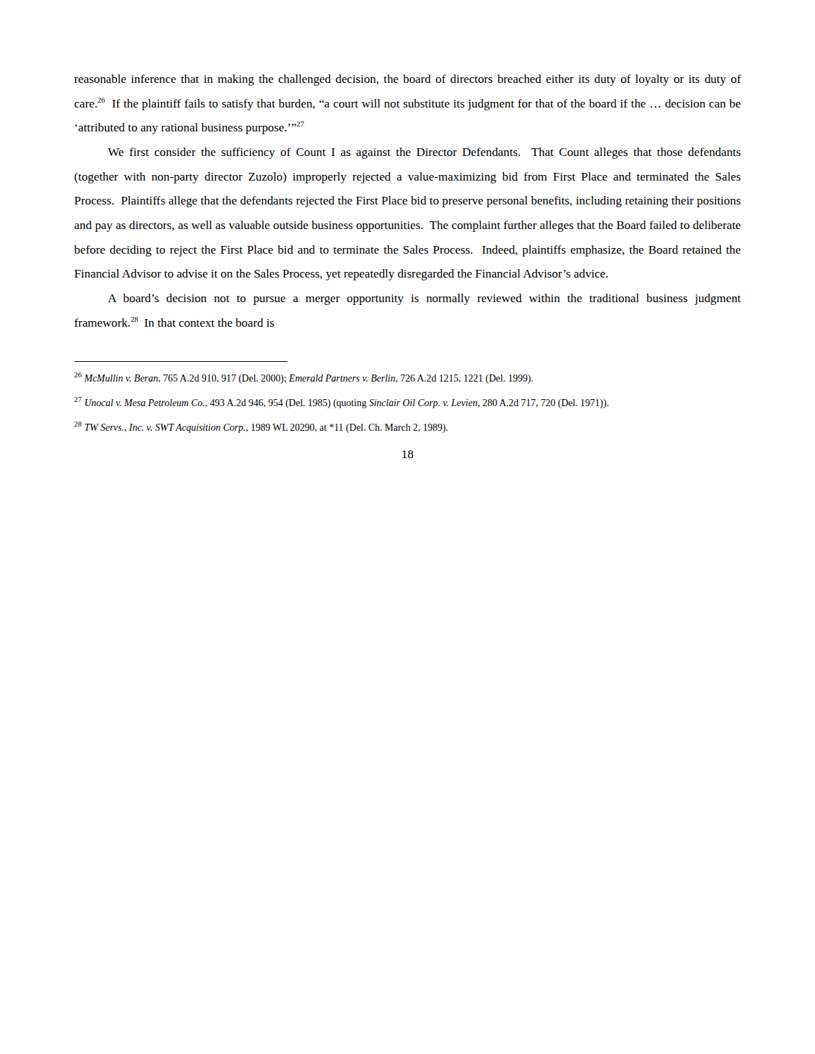reasonable inference that in making the challenged decision, the board of directors breached either its duty of loyalty or its duty of care.26 If the plaintiff fails to satisfy that burden, “a court will not substitute its judgment for that of the board if the … decision can be ‘attributed to any rational business purpose.’”27
We first consider the sufficiency of Count I as against the Director Defendants. That Count alleges that those defendants (together with non-party director Zuzolo) improperly rejected a value-maximizing bid from First Place and terminated the Sales Process. Plaintiffs allege that the defendants rejected the First Place bid to preserve personal benefits, including retaining their positions and pay as directors, as well as valuable outside business opportunities. The complaint further alleges that the Board failed to deliberate before deciding to reject the First Place bid and to terminate the Sales Process. Indeed, plaintiffs emphasize, the Board retained the Financial Advisor to advise it on the Sales Process, yet repeatedly disregarded the Financial Advisor’s advice.
A board’s decision not to pursue a merger opportunity is normally reviewed within the traditional business judgment framework.28 In that context the board is
26 McMullin v. Beran, 765 A.2d 910, 917 (Del. 2000); Emerald Partners v. Berlin, 726 A.2d 1215, 1221 (Del. 1999).
27 Unocal v. Mesa Petroleum Co., 493 A.2d 946, 954 (Del. 1985) (quoting Sinclair Oil Corp. v. Levien, 280 A.2d 717, 720 (Del. 1971)).
28 TW Servs., Inc. v. SWT Acquisition Corp., 1989 WL 20290, at *11 (Del. Ch. March 2, 1989).
18